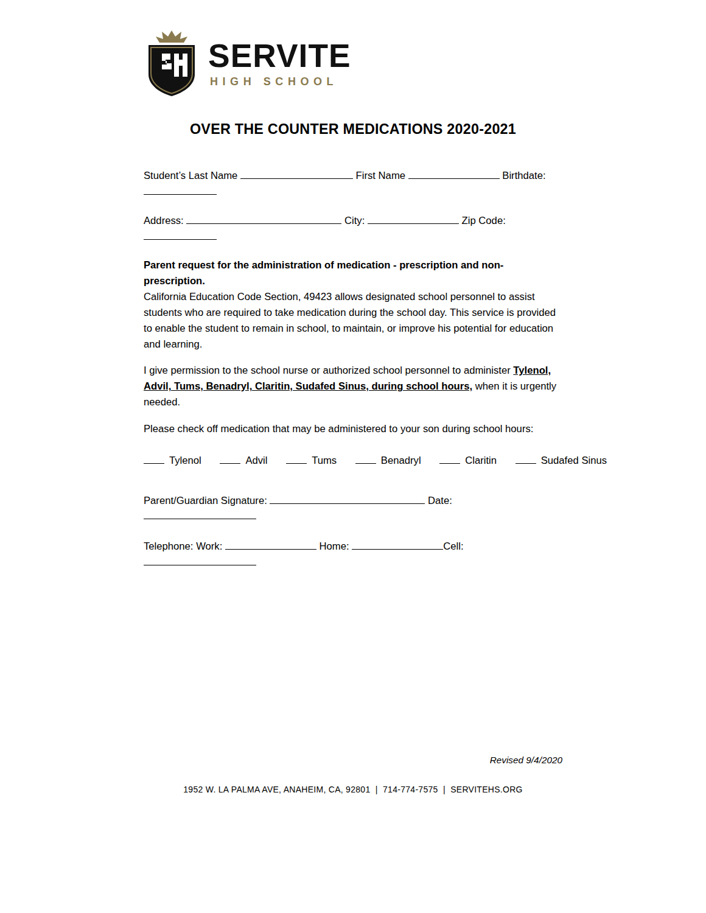SERVITE HIGH SCHOOL
OVER THE COUNTER MEDICATIONS 2020-2021
Student’s Last Name First Name Birthdate:
Address: City: Zip Code:
Parent request for the administration of medication - prescription and non-prescription.
California Education Code Section, 49423 allows designated school personnel to assist students who are required to take medication during the school day. This service is provided to enable the student to remain in school, to maintain, or improve his potential for education and learning.
I give permission to the school nurse or authorized school personnel to administer Tylenol, Advil, Tums, Benadryl, Claritin, Sudafed Sinus, during school hours, when it is urgently needed.
Please check off medication that may be administered to your son during school hours:
Tylenol Advil Tums Benadryl Claritin Sudafed Sinus
Parent/Guardian Signature: Date:
Telephone: Work: Home: Cell:
Revised 9/4/2020
1952 W. LA PALMA AVE, ANAHEIM, CA, 92801 | 714-774-7575 | SERVITEHS.ORG